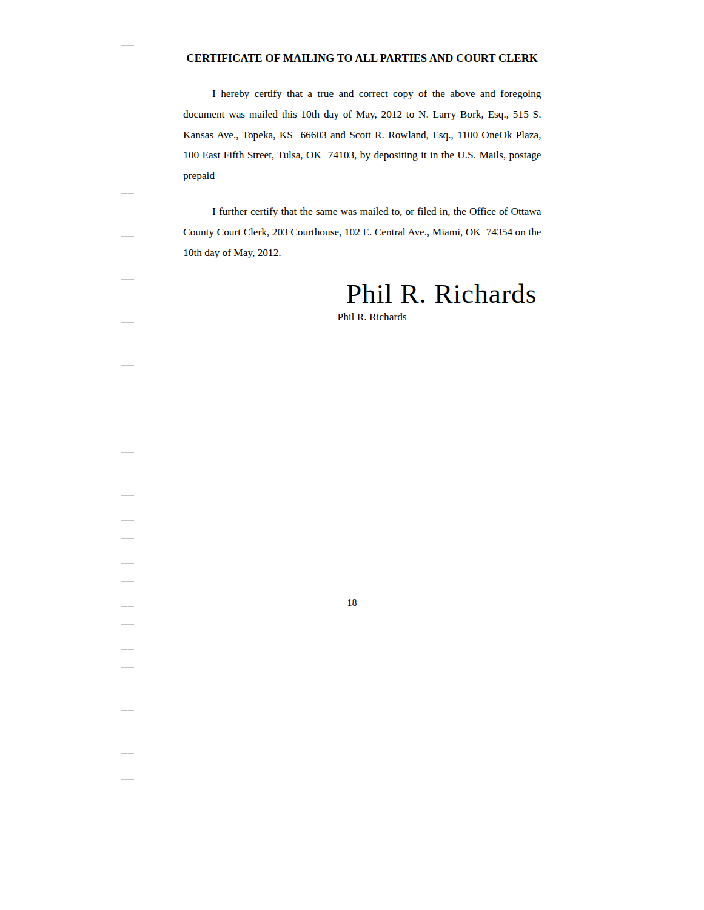Certificate of Mailing to All Parties and Court Clerk
I hereby certify that a true and correct copy of the above and foregoing document was mailed this 10th day of May, 2012 to N. Larry Bork, Esq., 515 S. Kansas Ave., Topeka, KS 66603 and Scott R. Rowland, Esq., 1100 OneOk Plaza, 100 East Fifth Street, Tulsa, OK 74103, by depositing it in the U.S. Mails, postage prepaid
I further certify that the same was mailed to, or filed in, the Office of Ottawa County Court Clerk, 203 Courthouse, 102 E. Central Ave., Miami, OK 74354 on the 10th day of May, 2012.
Phil R. Richards
Phil R. Richards
18